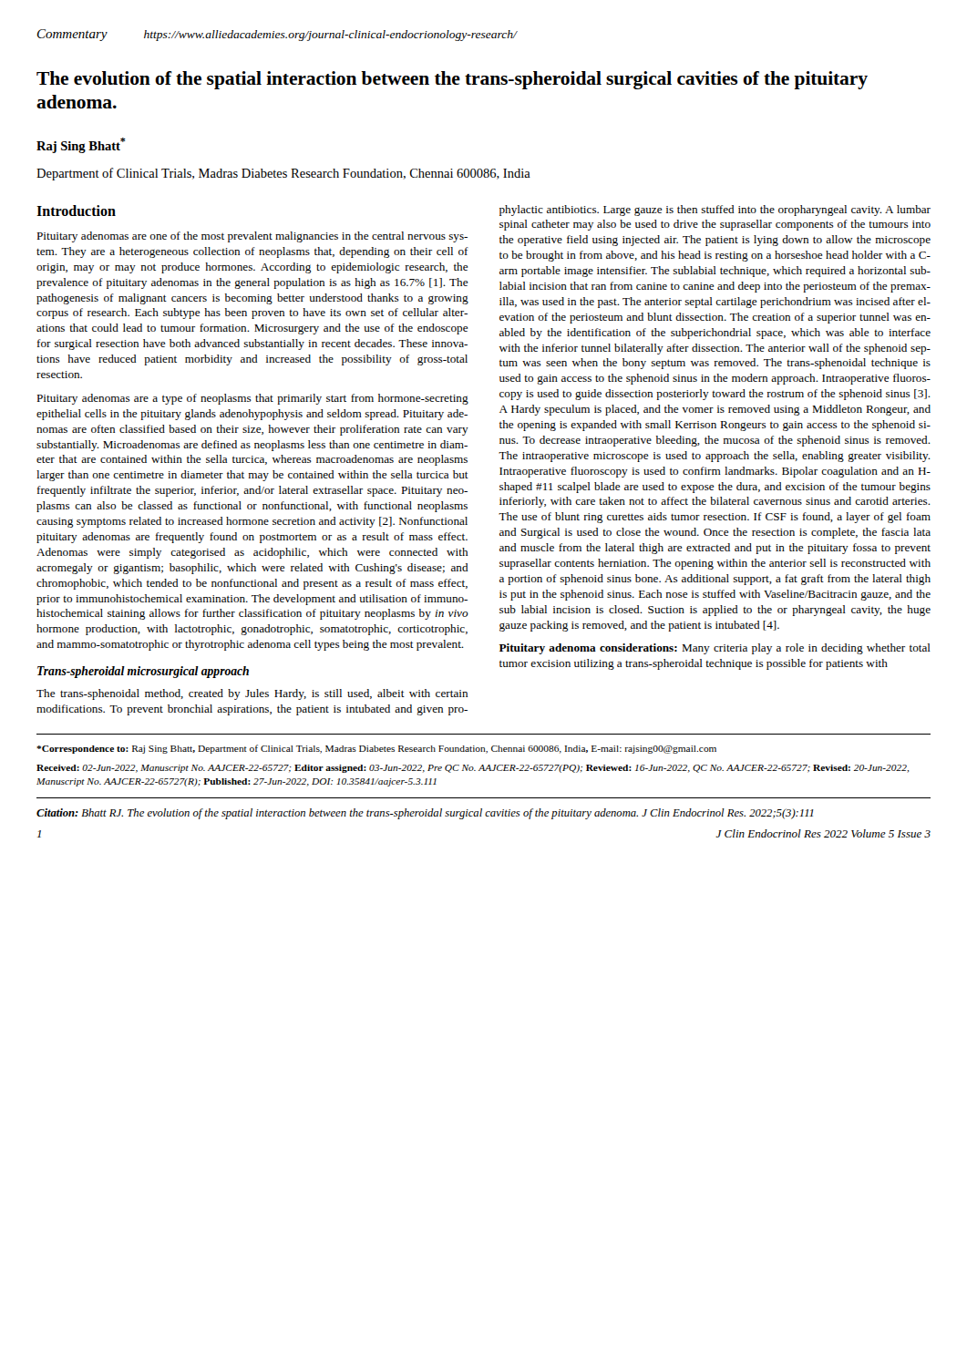Commentary
https://www.alliedacademies.org/journal-clinical-endocrionology-research/
The evolution of the spatial interaction between the trans-spheroidal surgical cavities of the pituitary adenoma.
Raj Sing Bhatt*
Department of Clinical Trials, Madras Diabetes Research Foundation, Chennai 600086, India
Introduction
Pituitary adenomas are one of the most prevalent malignancies in the central nervous system. They are a heterogeneous collection of neoplasms that, depending on their cell of origin, may or may not produce hormones. According to epidemiologic research, the prevalence of pituitary adenomas in the general population is as high as 16.7% [1]. The pathogenesis of malignant cancers is becoming better understood thanks to a growing corpus of research. Each subtype has been proven to have its own set of cellular alterations that could lead to tumour formation. Microsurgery and the use of the endoscope for surgical resection have both advanced substantially in recent decades. These innovations have reduced patient morbidity and increased the possibility of gross-total resection.
Pituitary adenomas are a type of neoplasms that primarily start from hormone-secreting epithelial cells in the pituitary glands adenohypophysis and seldom spread. Pituitary adenomas are often classified based on their size, however their proliferation rate can vary substantially. Microadenomas are defined as neoplasms less than one centimetre in diameter that are contained within the sella turcica, whereas macroadenomas are neoplasms larger than one centimetre in diameter that may be contained within the sella turcica but frequently infiltrate the superior, inferior, and/or lateral extrasellar space. Pituitary neoplasms can also be classed as functional or nonfunctional, with functional neoplasms causing symptoms related to increased hormone secretion and activity [2]. Nonfunctional pituitary adenomas are frequently found on postmortem or as a result of mass effect. Adenomas were simply categorised as acidophilic, which were connected with acromegaly or gigantism; basophilic, which were related with Cushing's disease; and chromophobic, which tended to be nonfunctional and present as a result of mass effect, prior to immunohistochemical examination. The development and utilisation of immunohistochemical staining allows for further classification of pituitary neoplasms by in vivo hormone production, with lactotrophic, gonadotrophic, somatotrophic, corticotrophic, and mammo-somatotrophic or thyrotrophic adenoma cell types being the most prevalent.
Trans-spheroidal microsurgical approach
The trans-sphenoidal method, created by Jules Hardy, is still used, albeit with certain modifications. To prevent bronchial aspirations, the patient is intubated and given prophylactic antibiotics. Large gauze is then stuffed into the oropharyngeal cavity. A lumbar spinal catheter may also be used to drive the suprasellar components of the tumours into the operative field using injected air. The patient is lying down to allow the microscope to be brought in from above, and his head is resting on a horseshoe head holder with a C-arm portable image intensifier. The sublabial technique, which required a horizontal sublabial incision that ran from canine to canine and deep into the periosteum of the premaxilla, was used in the past. The anterior septal cartilage perichondrium was incised after elevation of the periosteum and blunt dissection. The creation of a superior tunnel was enabled by the identification of the subperichondrial space, which was able to interface with the inferior tunnel bilaterally after dissection. The anterior wall of the sphenoid septum was seen when the bony septum was removed. The trans-sphenoidal technique is used to gain access to the sphenoid sinus in the modern approach. Intraoperative fluoroscopy is used to guide dissection posteriorly toward the rostrum of the sphenoid sinus [3]. A Hardy speculum is placed, and the vomer is removed using a Middleton Rongeur, and the opening is expanded with small Kerrison Rongeurs to gain access to the sphenoid sinus. To decrease intraoperative bleeding, the mucosa of the sphenoid sinus is removed. The intraoperative microscope is used to approach the sella, enabling greater visibility. Intraoperative fluoroscopy is used to confirm landmarks. Bipolar coagulation and an H-shaped #11 scalpel blade are used to expose the dura, and excision of the tumour begins inferiorly, with care taken not to affect the bilateral cavernous sinus and carotid arteries. The use of blunt ring curettes aids tumor resection. If CSF is found, a layer of gel foam and Surgical is used to close the wound. Once the resection is complete, the fascia lata and muscle from the lateral thigh are extracted and put in the pituitary fossa to prevent suprasellar contents herniation. The opening within the anterior sell is reconstructed with a portion of sphenoid sinus bone. As additional support, a fat graft from the lateral thigh is put in the sphenoid sinus. Each nose is stuffed with Vaseline/Bacitracin gauze, and the sub labial incision is closed. Suction is applied to the or pharyngeal cavity, the huge gauze packing is removed, and the patient is intubated [4].
Pituitary adenoma considerations: Many criteria play a role in deciding whether total tumor excision utilizing a trans-spheroidal technique is possible for patients with
*Correspondence to: Raj Sing Bhatt, Department of Clinical Trials, Madras Diabetes Research Foundation, Chennai 600086, India, E-mail: rajsing00@gmail.com
Received: 02-Jun-2022, Manuscript No. AAJCER-22-65727; Editor assigned: 03-Jun-2022, Pre QC No. AAJCER-22-65727(PQ); Reviewed: 16-Jun-2022, QC No. AAJCER-22-65727; Revised: 20-Jun-2022, Manuscript No. AAJCER-22-65727(R); Published: 27-Jun-2022, DOI: 10.35841/aajcer-5.3.111
Citation: Bhatt RJ. The evolution of the spatial interaction between the trans-spheroidal surgical cavities of the pituitary adenoma. J Clin Endocrinol Res. 2022;5(3):111
1 J Clin Endocrinol Res 2022 Volume 5 Issue 3